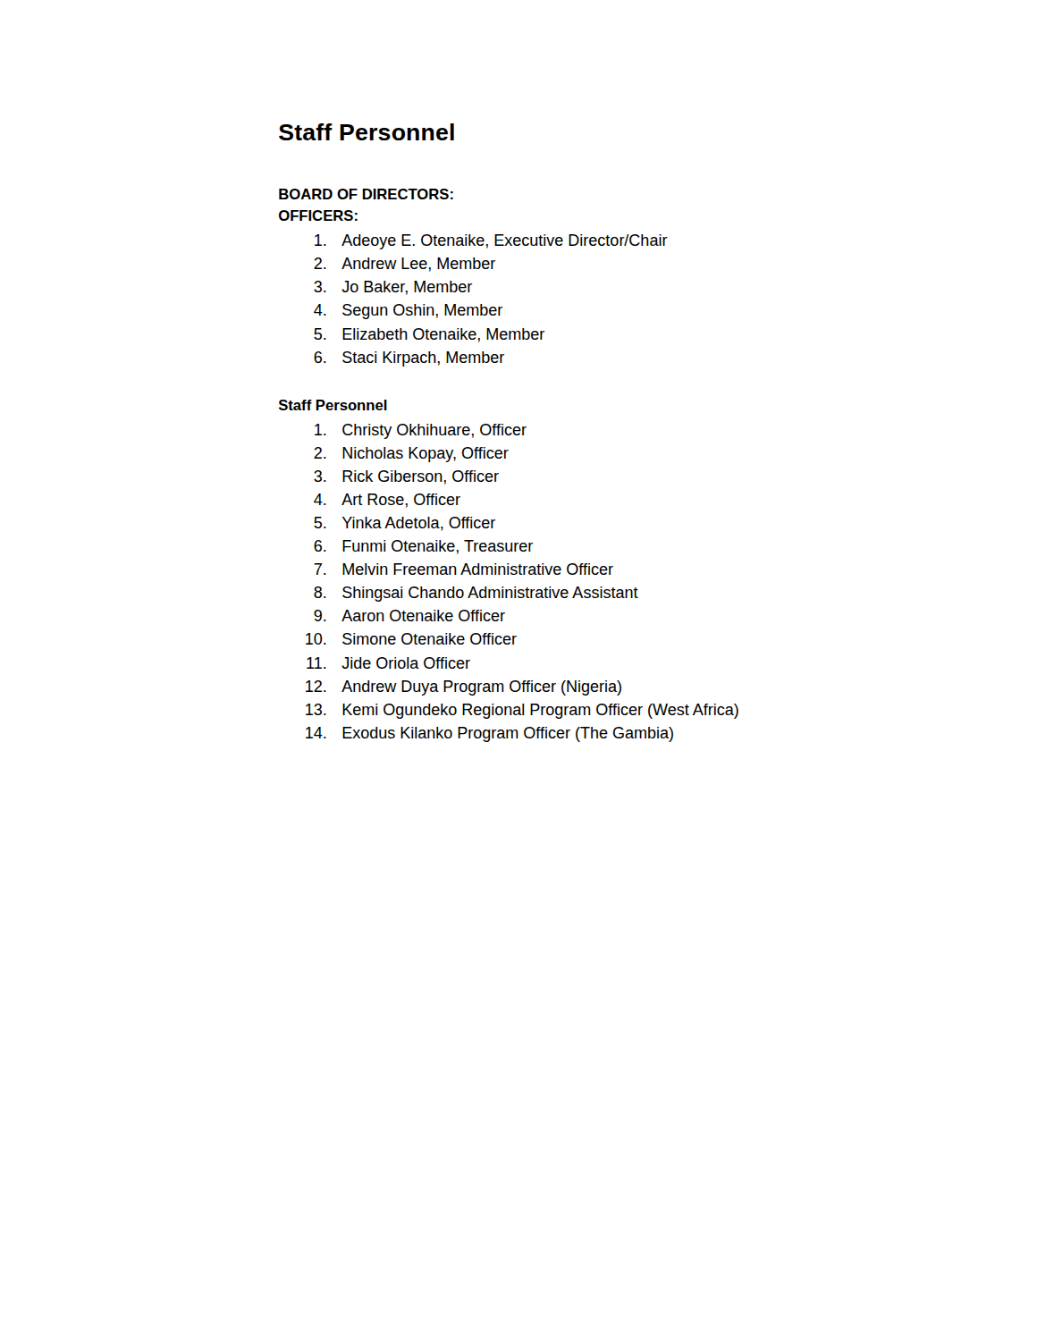Staff Personnel
BOARD OF DIRECTORS:
OFFICERS:
Adeoye E. Otenaike, Executive Director/Chair
Andrew Lee, Member
Jo Baker, Member
Segun Oshin, Member
Elizabeth Otenaike, Member
Staci Kirpach, Member
Staff Personnel
Christy Okhihuare, Officer
Nicholas Kopay, Officer
Rick Giberson, Officer
Art Rose, Officer
Yinka Adetola, Officer
Funmi Otenaike, Treasurer
Melvin Freeman Administrative Officer
Shingsai Chando Administrative Assistant
Aaron Otenaike Officer
Simone Otenaike Officer
Jide Oriola Officer
Andrew Duya Program Officer (Nigeria)
Kemi Ogundeko Regional Program Officer (West Africa)
Exodus Kilanko Program Officer (The Gambia)